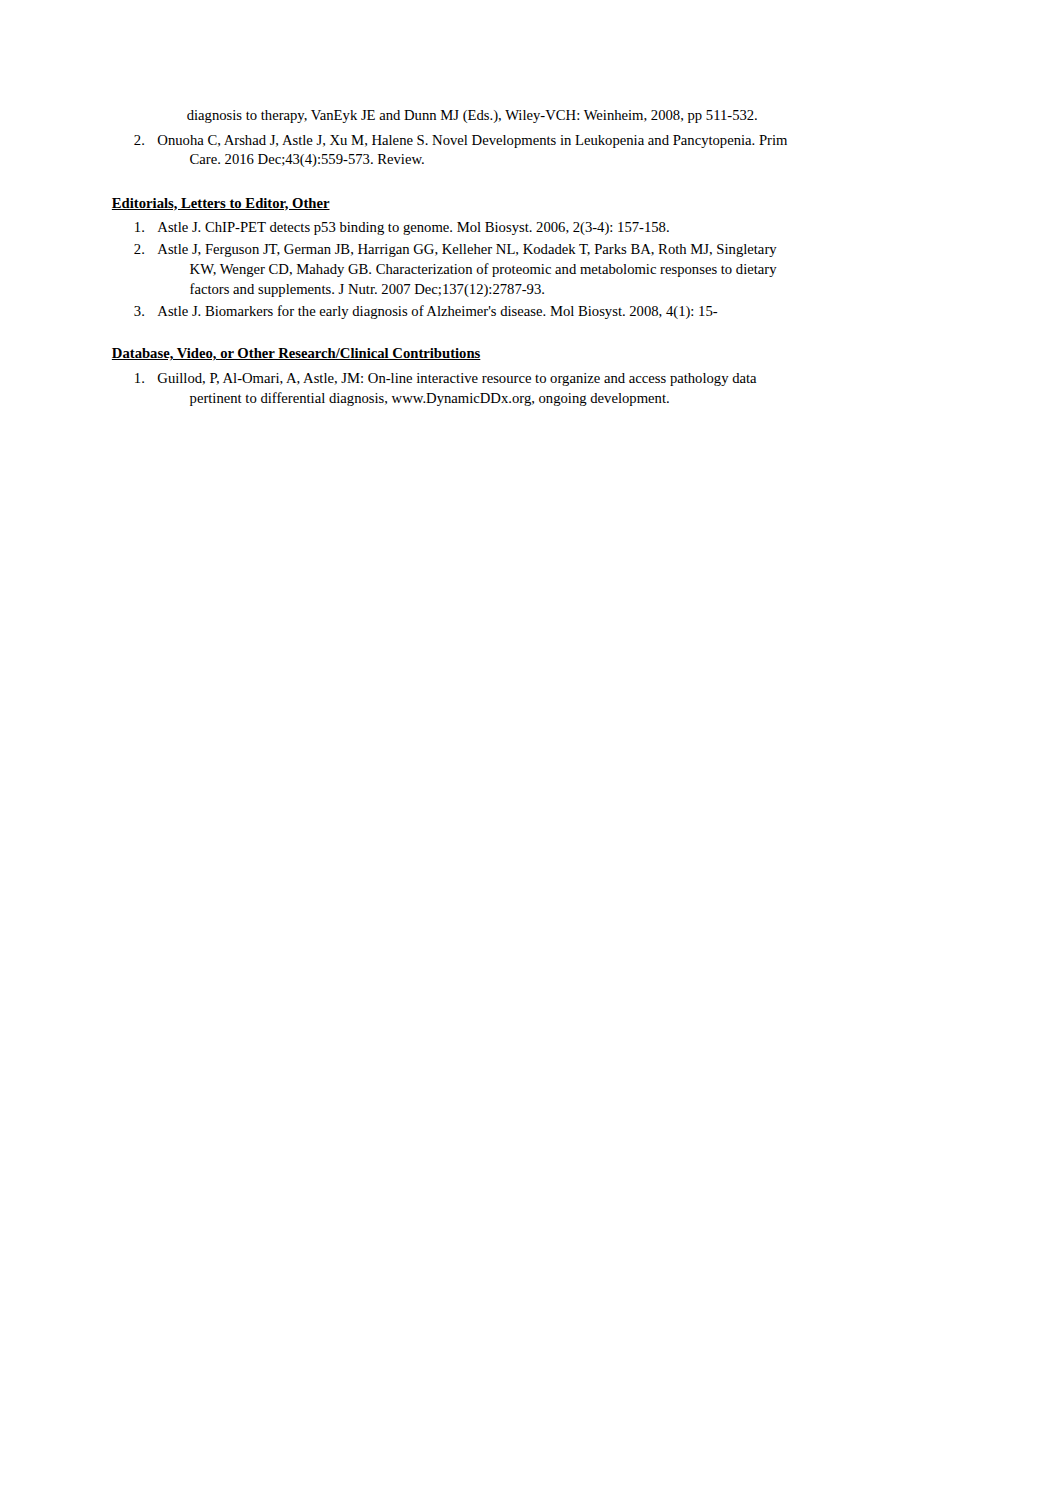diagnosis to therapy, VanEyk JE and Dunn MJ (Eds.), Wiley-VCH: Weinheim, 2008, pp 511-532.
Onuoha C, Arshad J, Astle J, Xu M, Halene S. Novel Developments in Leukopenia and Pancytopenia. Prim Care. 2016 Dec;43(4):559-573. Review.
Editorials, Letters to Editor, Other
Astle J. ChIP-PET detects p53 binding to genome. Mol Biosyst. 2006, 2(3-4): 157-158.
Astle J, Ferguson JT, German JB, Harrigan GG, Kelleher NL, Kodadek T, Parks BA, Roth MJ, Singletary KW, Wenger CD, Mahady GB. Characterization of proteomic and metabolomic responses to dietary factors and supplements. J Nutr. 2007 Dec;137(12):2787-93.
Astle J. Biomarkers for the early diagnosis of Alzheimer's disease. Mol Biosyst. 2008, 4(1): 15-
Database, Video, or Other Research/Clinical Contributions
Guillod, P, Al-Omari, A, Astle, JM: On-line interactive resource to organize and access pathology data pertinent to differential diagnosis, www.DynamicDDx.org, ongoing development.